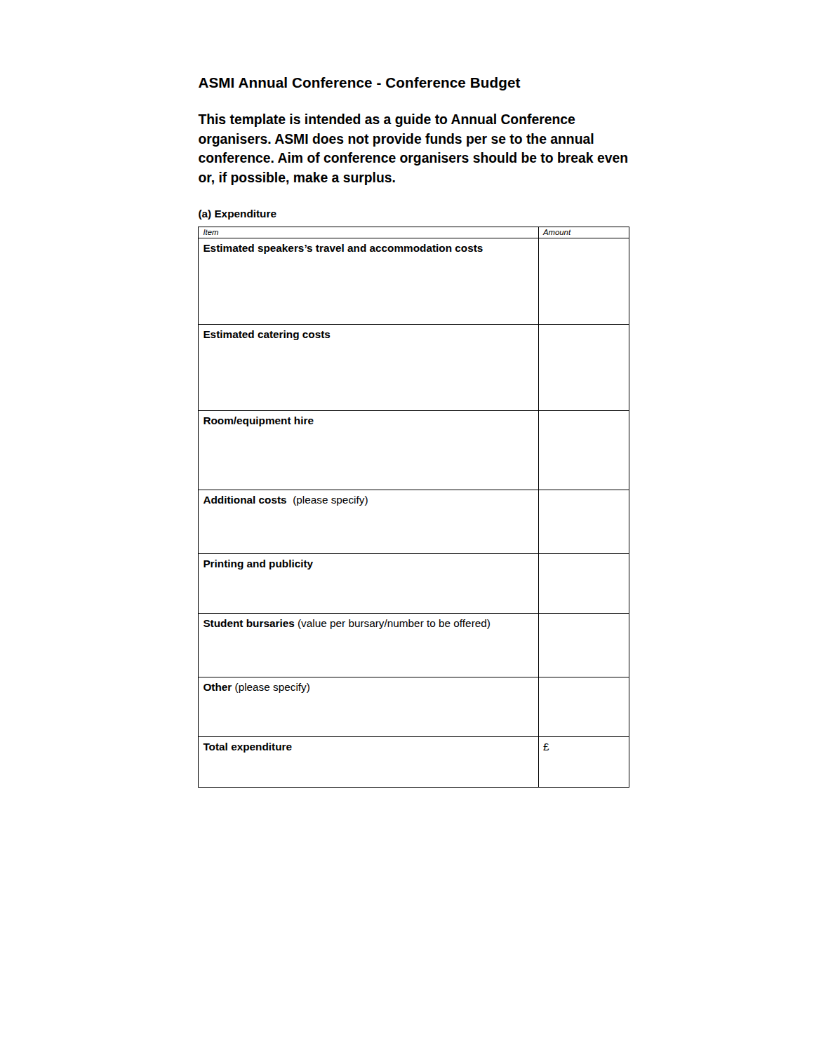ASMI Annual Conference - Conference Budget
This template is intended as a guide to Annual Conference organisers. ASMI does not provide funds per se to the annual conference. Aim of conference organisers should be to break even or, if possible, make a surplus.
(a) Expenditure
| Item | Amount |
| --- | --- |
| Estimated speakers’s travel and accommodation costs | |
| Estimated catering costs | |
| Room/equipment hire | |
| Additional costs (please specify) | |
| Printing and publicity | |
| Student bursaries (value per bursary/number to be offered) | |
| Other (please specify) | |
| Total expenditure | £ |